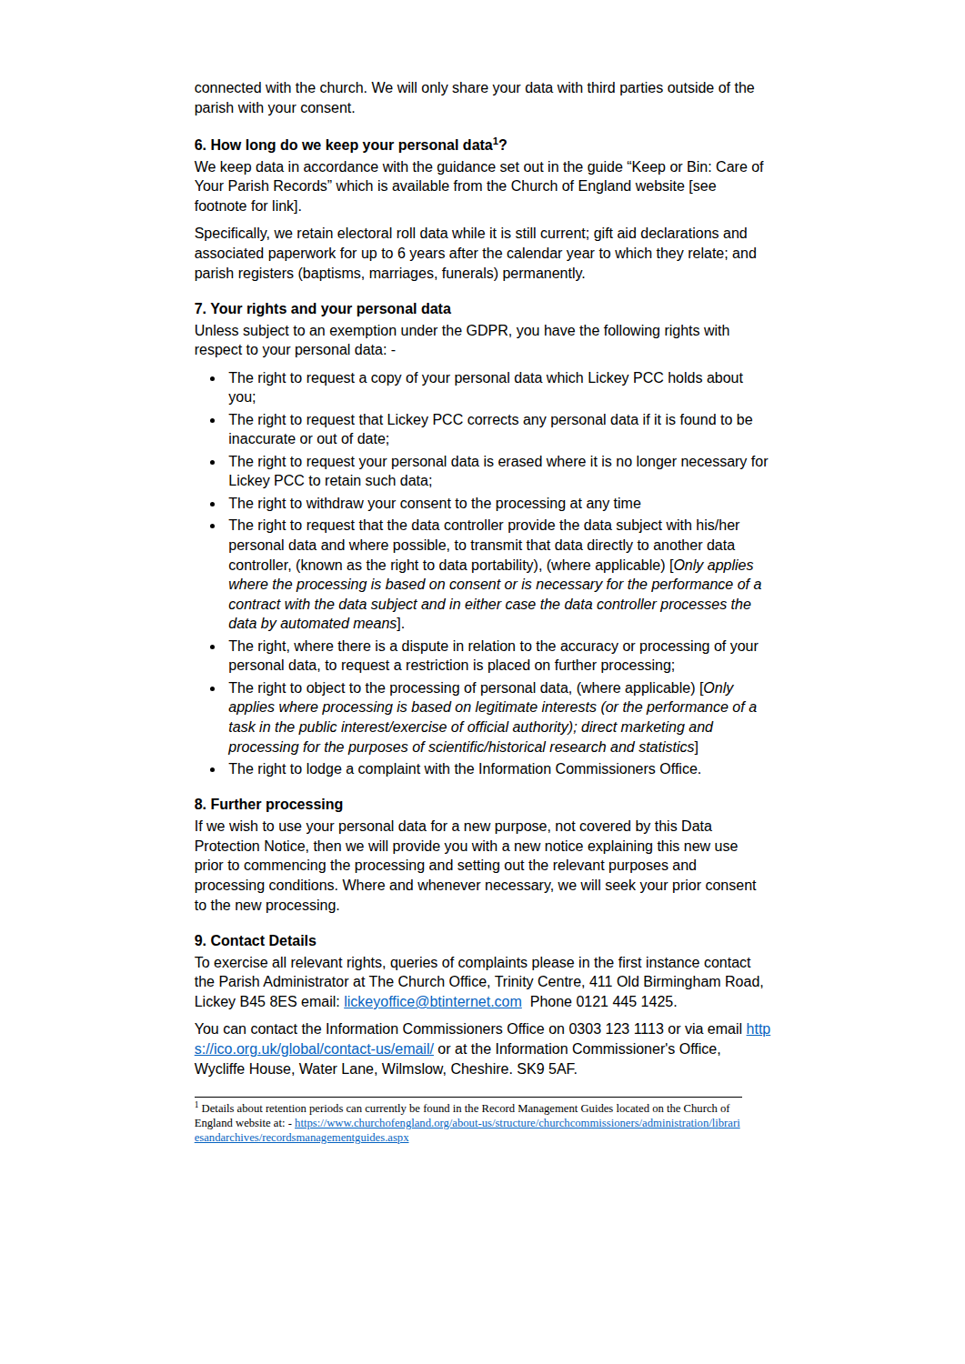connected with the church. We will only share your data with third parties outside of the parish with your consent.
6. How long do we keep your personal data1?
We keep data in accordance with the guidance set out in the guide “Keep or Bin: Care of Your Parish Records” which is available from the Church of England website [see footnote for link].
Specifically, we retain electoral roll data while it is still current; gift aid declarations and associated paperwork for up to 6 years after the calendar year to which they relate; and parish registers (baptisms, marriages, funerals) permanently.
7. Your rights and your personal data
Unless subject to an exemption under the GDPR, you have the following rights with respect to your personal data: -
The right to request a copy of your personal data which Lickey PCC holds about you;
The right to request that Lickey PCC corrects any personal data if it is found to be inaccurate or out of date;
The right to request your personal data is erased where it is no longer necessary for Lickey PCC to retain such data;
The right to withdraw your consent to the processing at any time
The right to request that the data controller provide the data subject with his/her personal data and where possible, to transmit that data directly to another data controller, (known as the right to data portability), (where applicable) [Only applies where the processing is based on consent or is necessary for the performance of a contract with the data subject and in either case the data controller processes the data by automated means].
The right, where there is a dispute in relation to the accuracy or processing of your personal data, to request a restriction is placed on further processing;
The right to object to the processing of personal data, (where applicable) [Only applies where processing is based on legitimate interests (or the performance of a task in the public interest/exercise of official authority); direct marketing and processing for the purposes of scientific/historical research and statistics]
The right to lodge a complaint with the Information Commissioners Office.
8. Further processing
If we wish to use your personal data for a new purpose, not covered by this Data Protection Notice, then we will provide you with a new notice explaining this new use prior to commencing the processing and setting out the relevant purposes and processing conditions. Where and whenever necessary, we will seek your prior consent to the new processing.
9. Contact Details
To exercise all relevant rights, queries of complaints please in the first instance contact the Parish Administrator at The Church Office, Trinity Centre, 411 Old Birmingham Road, Lickey B45 8ES email: lickeyoffice@btinternet.com Phone 0121 445 1425.
You can contact the Information Commissioners Office on 0303 123 1113 or via email https://ico.org.uk/global/contact-us/email/ or at the Information Commissioner's Office, Wycliffe House, Water Lane, Wilmslow, Cheshire. SK9 5AF.
1 Details about retention periods can currently be found in the Record Management Guides located on the Church of England website at: - https://www.churchofengland.org/about-us/structure/churchcommissioners/administration/librariesandarchives/recordsmanagementguides.aspx